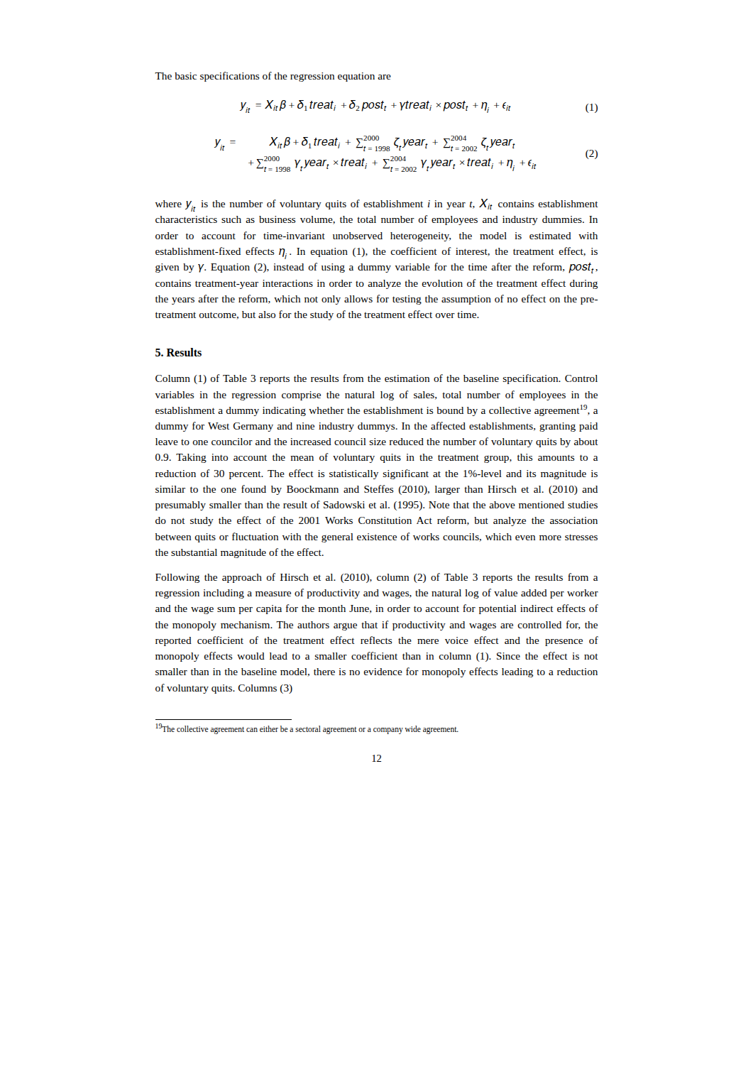The basic specifications of the regression equation are
yit = Xit β + δ1 treati + δ2 postt + γ treati × postt + ηi + ϵit
(1)
yit = Xit β + δ1 treati + ∑ t=1998 2000 ζt yeart + ∑ t=2002 2004 ζt yeart + ∑ t=1998 2000 γt yeart × treati + ∑ t=2002 2004 γt yeart × treati + ηi + ϵit
(2)
where yit is the number of voluntary quits of establishment i in year t, Xit contains establishment characteristics such as business volume, the total number of employees and industry dummies. In order to account for time-invariant unobserved heterogeneity, the model is estimated with establishment-fixed effects ηi. In equation (1), the coefficient of interest, the treatment effect, is given by γ. Equation (2), instead of using a dummy variable for the time after the reform, postt, contains treatment-year interactions in order to analyze the evolution of the treatment effect during the years after the reform, which not only allows for testing the assumption of no effect on the pre-treatment outcome, but also for the study of the treatment effect over time.
5. Results
Column (1) of Table 3 reports the results from the estimation of the baseline specification. Control variables in the regression comprise the natural log of sales, total number of employees in the establishment a dummy indicating whether the establishment is bound by a collective agreement19, a dummy for West Germany and nine industry dummys. In the affected establishments, granting paid leave to one councilor and the increased council size reduced the number of voluntary quits by about 0.9. Taking into account the mean of voluntary quits in the treatment group, this amounts to a reduction of 30 percent. The effect is statistically significant at the 1%-level and its magnitude is similar to the one found by Boockmann and Steffes (2010), larger than Hirsch et al. (2010) and presumably smaller than the result of Sadowski et al. (1995). Note that the above mentioned studies do not study the effect of the 2001 Works Constitution Act reform, but analyze the association between quits or fluctuation with the general existence of works councils, which even more stresses the substantial magnitude of the effect.
Following the approach of Hirsch et al. (2010), column (2) of Table 3 reports the results from a regression including a measure of productivity and wages, the natural log of value added per worker and the wage sum per capita for the month June, in order to account for potential indirect effects of the monopoly mechanism. The authors argue that if productivity and wages are controlled for, the reported coefficient of the treatment effect reflects the mere voice effect and the presence of monopoly effects would lead to a smaller coefficient than in column (1). Since the effect is not smaller than in the baseline model, there is no evidence for monopoly effects leading to a reduction of voluntary quits. Columns (3)
19The collective agreement can either be a sectoral agreement or a company wide agreement.
12